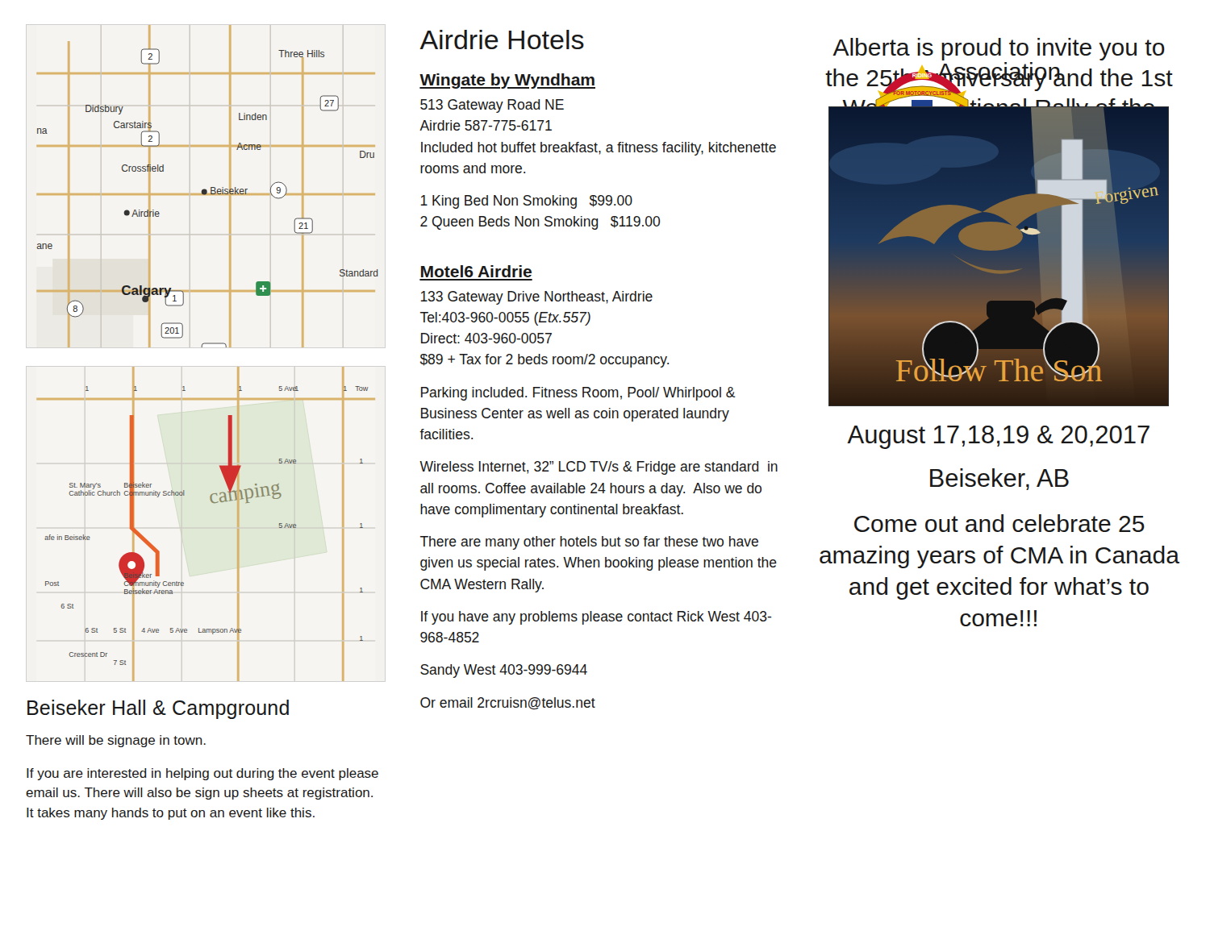2 27 2 9 21 201 22X 8 1 Three Hills Didsbury Linden Carstairs na Acme Dru Crossfield Beiseker Airdrie ane Standard Carseland Gleichen Calgary
camping St. Mary's Catholic Church Beiseker Community School afe in Beiseke Beiseker Community Centre Beiseker Arena Post 6 St 6 St 5 St 4 Ave 5 Ave Lampson Ave Crescent Dr 7 St 5 Ave 5 Ave 5 Ave Tow 1 1 1 1 1 1 1 1 1 1
Beiseker Hall & Campground
There will be signage in town.
If you are interested in helping out during the event please email us. There will also be sign up sheets at registration. It takes many hands to put on an event like this.
Airdrie Hotels
Wingate by Wyndham
513 Gateway Road NE Airdrie 587-775-6171 Included hot buffet breakfast, a fitness facility, kitchenette rooms and more.
1 King Bed Non Smoking $99.00 2 Queen Beds Non Smoking $119.00
Motel6 Airdrie
133 Gateway Drive Northeast, Airdrie Tel:403-960-0055 (Etx.557) Direct: 403-960-0057 $89 + Tax for 2 beds room/2 occupancy.
Parking included. Fitness Room, Pool/ Whirlpool & Business Center as well as coin operated laundry facilities.
Wireless Internet, 32” LCD TV/s & Fridge are standard in all rooms. Coffee available 24 hours a day. Also we do have complimentary continental breakfast.
There are many other hotels but so far these two have given us special rates. When booking please mention the CMA Western Rally.
If you have any problems please contact Rick West 403-968-4852
Sandy West 403-999-6944
Or email 2rcruisn@telus.net
Alberta is proud to invite you to the 25th Anniversary and the 1st Western National Rally of the Christian Motorcyclists
RIDING THE SON FOR MOTORCYCLISTS ASSOCIATION
Association
Forgiven Follow The Son
August 17,18,19 & 20,2017
Beiseker, AB
Come out and celebrate 25 amazing years of CMA in Canada and get excited for what’s to come!!!